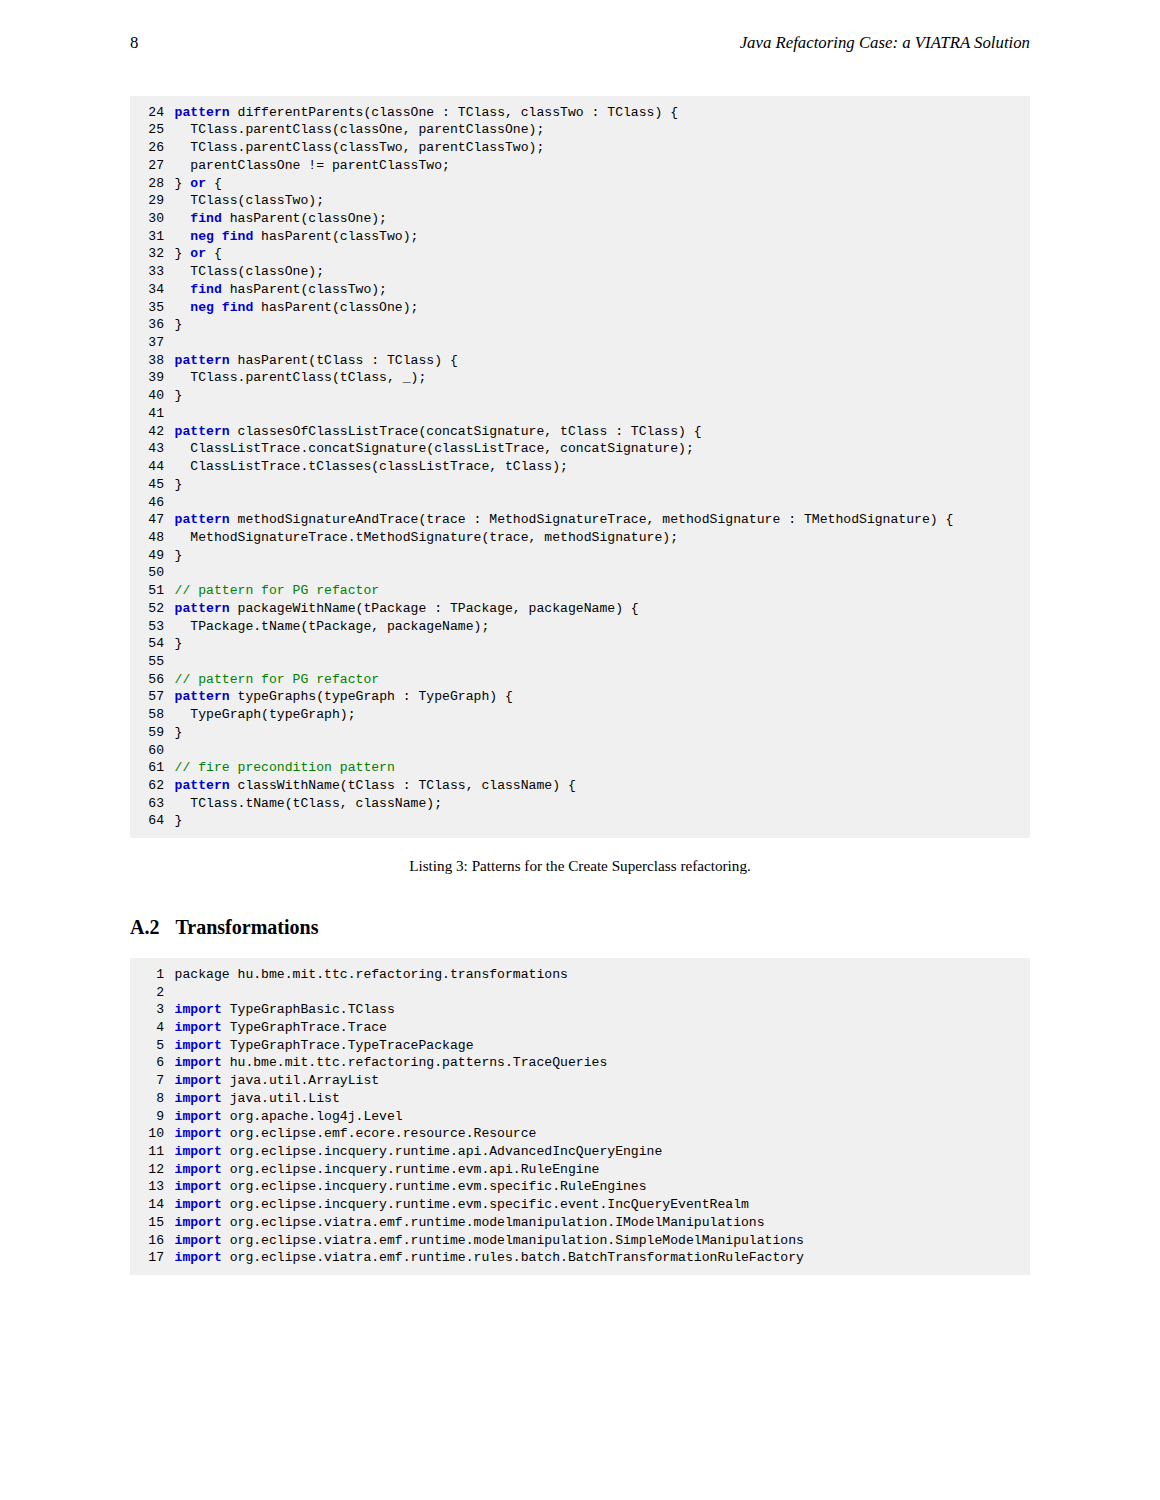8 Java Refactoring Case: a VIATRA Solution
24 pattern differentParents(classOne : TClass, classTwo : TClass) {
25  TClass.parentClass(classOne, parentClassOne);
26  TClass.parentClass(classTwo, parentClassTwo);
27  parentClassOne != parentClassTwo;
28} or {
29  TClass(classTwo);
30  find hasParent(classOne);
31  neg find hasParent(classTwo);
32} or {
33  TClass(classOne);
34  find hasParent(classTwo);
35  neg find hasParent(classOne);
36}
37
38 pattern hasParent(tClass : TClass) {
39  TClass.parentClass(tClass, _);
40}
41
42 pattern classesOfClassListTrace(concatSignature, tClass : TClass) {
43  ClassListTrace.concatSignature(classListTrace, concatSignature);
44  ClassListTrace.tClasses(classListTrace, tClass);
45}
46
47 pattern methodSignatureAndTrace(trace : MethodSignatureTrace, methodSignature : TMethodSignature) {
48  MethodSignatureTrace.tMethodSignature(trace, methodSignature);
49}
50
51// pattern for PG refactor
52 pattern packageWithName(tPackage : TPackage, packageName) {
53  TPackage.tName(tPackage, packageName);
54}
55
56// pattern for PG refactor
57 pattern typeGraphs(typeGraph : TypeGraph) {
58  TypeGraph(typeGraph);
59}
60
61// fire precondition pattern
62 pattern classWithName(tClass : TClass, className) {
63  TClass.tName(tClass, className);
64}
Listing 3: Patterns for the Create Superclass refactoring.
A.2 Transformations
1package hu.bme.mit.ttc.refactoring.transformations
2
3 import TypeGraphBasic.TClass
4 import TypeGraphTrace.Trace
5 import TypeGraphTrace.TypeTracePackage
6 import hu.bme.mit.ttc.refactoring.patterns.TraceQueries
7 import java.util.ArrayList
8 import java.util.List
9 import org.apache.log4j.Level
10 import org.eclipse.emf.ecore.resource.Resource
11 import org.eclipse.incquery.runtime.api.AdvancedIncQueryEngine
12 import org.eclipse.incquery.runtime.evm.api.RuleEngine
13 import org.eclipse.incquery.runtime.evm.specific.RuleEngines
14 import org.eclipse.incquery.runtime.evm.specific.event.IncQueryEventRealm
15 import org.eclipse.viatra.emf.runtime.modelmanipulation.IModelManipulations
16 import org.eclipse.viatra.emf.runtime.modelmanipulation.SimpleModelManipulations
17 import org.eclipse.viatra.emf.runtime.rules.batch.BatchTransformationRuleFactory